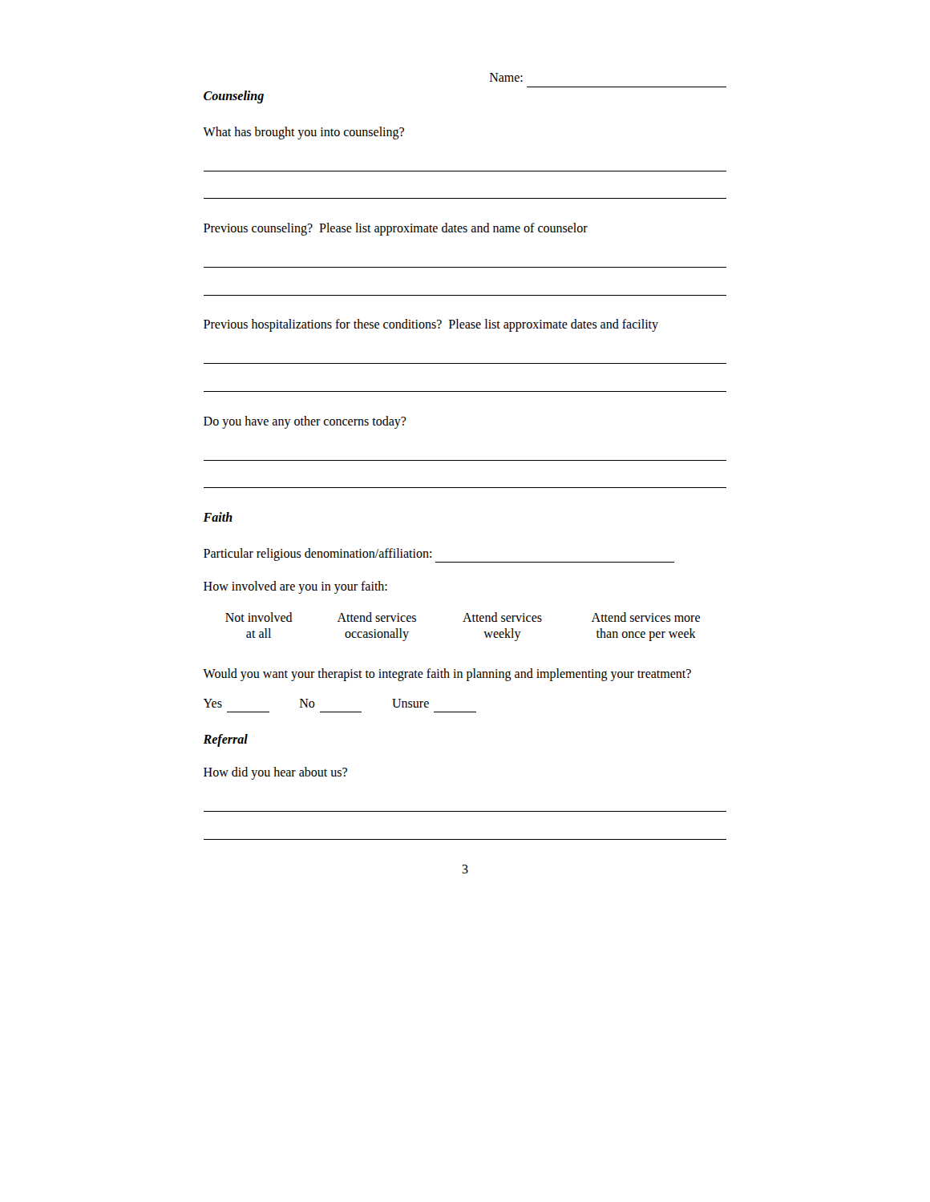Name:
Counseling
What has brought you into counseling?
Previous counseling? Please list approximate dates and name of counselor
Previous hospitalizations for these conditions? Please list approximate dates and facility
Do you have any other concerns today?
Faith
Particular religious denomination/affiliation:
How involved are you in your faith:
| Not involved at all | Attend services occasionally | Attend services weekly | Attend services more than once per week |
Would you want your therapist to integrate faith in planning and implementing your treatment?
Yes No Unsure
Referral
How did you hear about us?
3